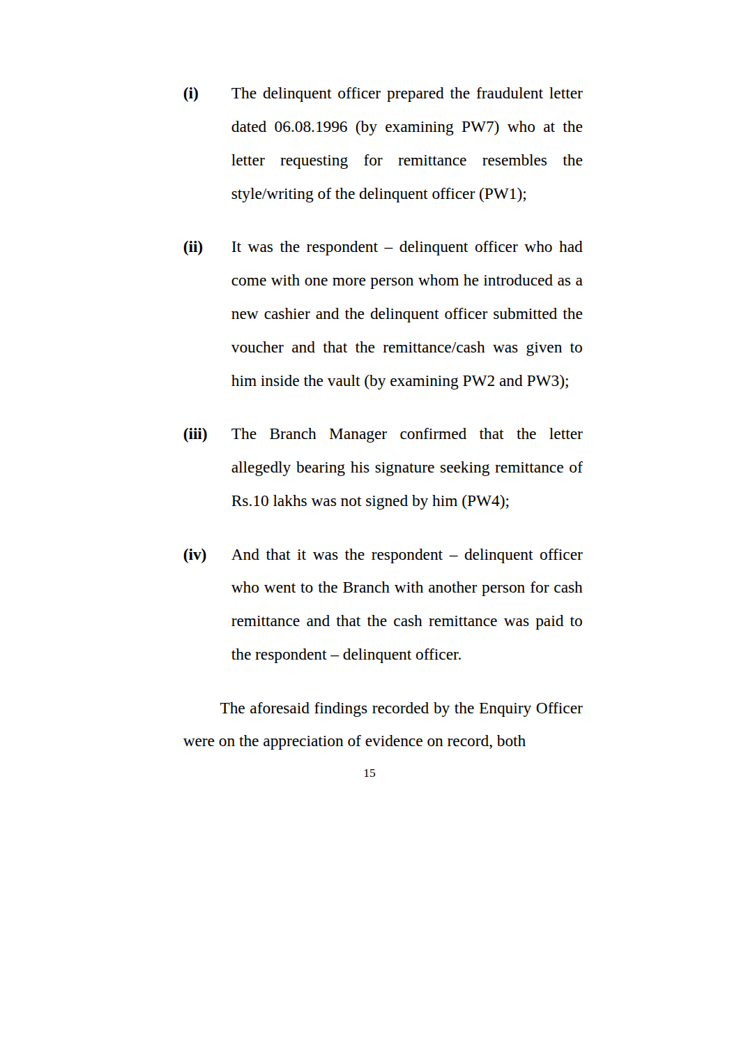(i) The delinquent officer prepared the fraudulent letter dated 06.08.1996 (by examining PW7) who at the letter requesting for remittance resembles the style/writing of the delinquent officer (PW1);
(ii) It was the respondent – delinquent officer who had come with one more person whom he introduced as a new cashier and the delinquent officer submitted the voucher and that the remittance/cash was given to him inside the vault (by examining PW2 and PW3);
(iii) The Branch Manager confirmed that the letter allegedly bearing his signature seeking remittance of Rs.10 lakhs was not signed by him (PW4);
(iv) And that it was the respondent – delinquent officer who went to the Branch with another person for cash remittance and that the cash remittance was paid to the respondent – delinquent officer.
The aforesaid findings recorded by the Enquiry Officer were on the appreciation of evidence on record, both
15